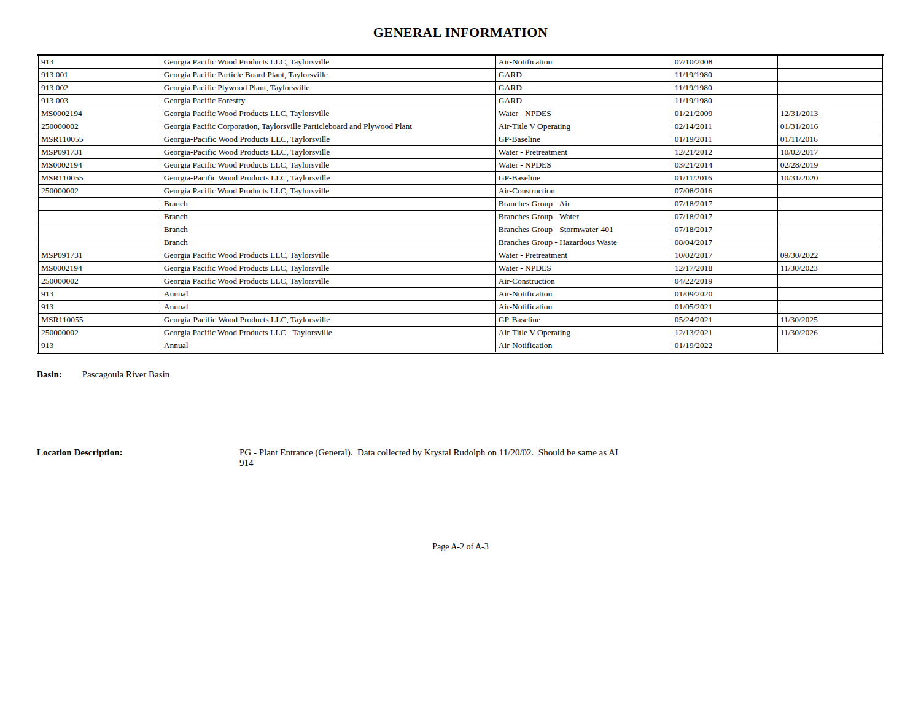GENERAL INFORMATION
| 913 | Georgia Pacific Wood Products LLC, Taylorsville | Air-Notification | 07/10/2008 | |
| 913 001 | Georgia Pacific Particle Board Plant, Taylorsville | GARD | 11/19/1980 | |
| 913 002 | Georgia Pacific Plywood Plant, Taylorsville | GARD | 11/19/1980 | |
| 913 003 | Georgia Pacific Forestry | GARD | 11/19/1980 | |
| MS0002194 | Georgia Pacific Wood Products LLC, Taylorsville | Water - NPDES | 01/21/2009 | 12/31/2013 |
| 250000002 | Georgia Pacific Corporation, Taylorsville Particleboard and Plywood Plant | Air-Title V Operating | 02/14/2011 | 01/31/2016 |
| MSR110055 | Georgia-Pacific Wood Products LLC, Taylorsville | GP-Baseline | 01/19/2011 | 01/11/2016 |
| MSP091731 | Georgia-Pacific Wood Products LLC, Taylorsville | Water - Pretreatment | 12/21/2012 | 10/02/2017 |
| MS0002194 | Georgia Pacific Wood Products LLC, Taylorsville | Water - NPDES | 03/21/2014 | 02/28/2019 |
| MSR110055 | Georgia-Pacific Wood Products LLC, Taylorsville | GP-Baseline | 01/11/2016 | 10/31/2020 |
| 250000002 | Georgia Pacific Wood Products LLC, Taylorsville | Air-Construction | 07/08/2016 | |
| | Branch | Branches Group - Air | 07/18/2017 | |
| | Branch | Branches Group - Water | 07/18/2017 | |
| | Branch | Branches Group - Stormwater-401 | 07/18/2017 | |
| | Branch | Branches Group - Hazardous Waste | 08/04/2017 | |
| MSP091731 | Georgia Pacific Wood Products LLC, Taylorsville | Water - Pretreatment | 10/02/2017 | 09/30/2022 |
| MS0002194 | Georgia Pacific Wood Products LLC, Taylorsville | Water - NPDES | 12/17/2018 | 11/30/2023 |
| 250000002 | Georgia Pacific Wood Products LLC, Taylorsville | Air-Construction | 04/22/2019 | |
| 913 | Annual | Air-Notification | 01/09/2020 | |
| 913 | Annual | Air-Notification | 01/05/2021 | |
| MSR110055 | Georgia-Pacific Wood Products LLC, Taylorsville | GP-Baseline | 05/24/2021 | 11/30/2025 |
| 250000002 | Georgia Pacific Wood Products LLC - Taylorsville | Air-Title V Operating | 12/13/2021 | 11/30/2026 |
| 913 | Annual | Air-Notification | 01/19/2022 | |
Basin: Pascagoula River Basin
Location Description:
PG - Plant Entrance (General). Data collected by Krystal Rudolph on 11/20/02. Should be same as AI 914
Page A-2 of A-3